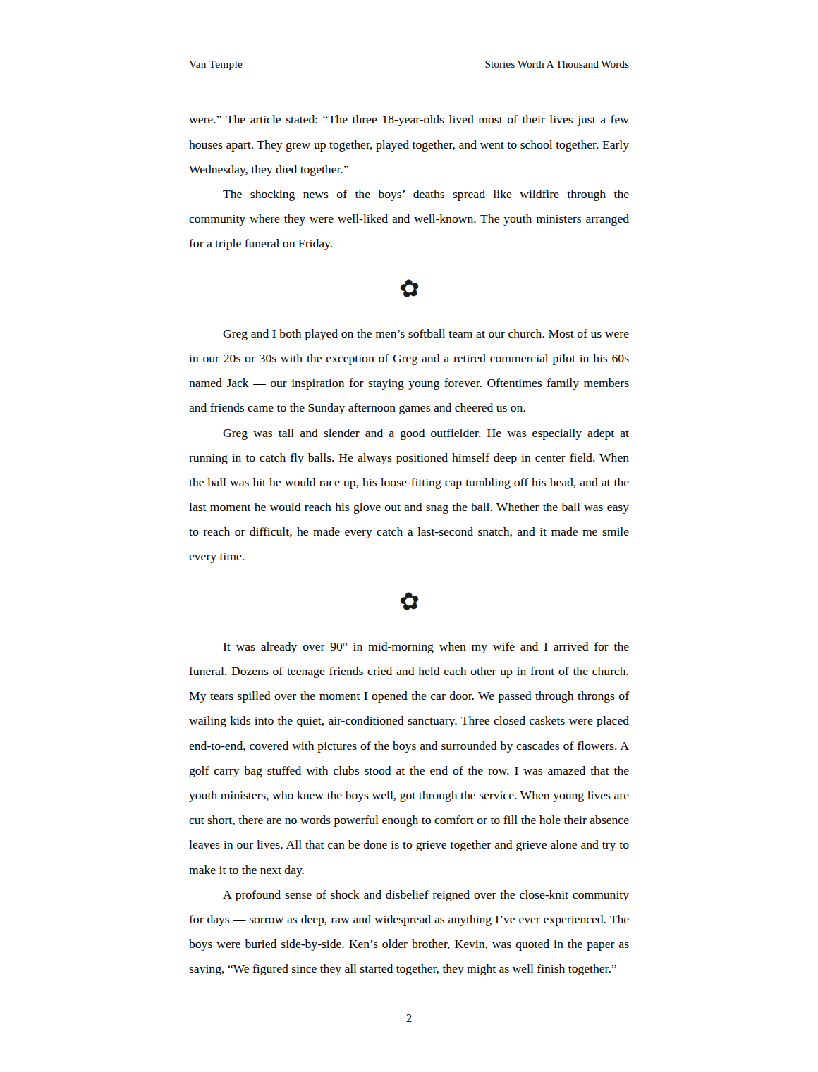Van Temple Stories Worth A Thousand Words
were.” The article stated: “The three 18-year-olds lived most of their lives just a few houses apart. They grew up together, played together, and went to school together. Early Wednesday, they died together.”
The shocking news of the boys’ deaths spread like wildfire through the community where they were well-liked and well-known. The youth ministers arranged for a triple funeral on Friday.
✿
Greg and I both played on the men’s softball team at our church. Most of us were in our 20s or 30s with the exception of Greg and a retired commercial pilot in his 60s named Jack — our inspiration for staying young forever. Oftentimes family members and friends came to the Sunday afternoon games and cheered us on.
Greg was tall and slender and a good outfielder. He was especially adept at running in to catch fly balls. He always positioned himself deep in center field. When the ball was hit he would race up, his loose-fitting cap tumbling off his head, and at the last moment he would reach his glove out and snag the ball. Whether the ball was easy to reach or difficult, he made every catch a last-second snatch, and it made me smile every time.
✿
It was already over 90° in mid-morning when my wife and I arrived for the funeral. Dozens of teenage friends cried and held each other up in front of the church. My tears spilled over the moment I opened the car door. We passed through throngs of wailing kids into the quiet, air-conditioned sanctuary. Three closed caskets were placed end-to-end, covered with pictures of the boys and surrounded by cascades of flowers. A golf carry bag stuffed with clubs stood at the end of the row. I was amazed that the youth ministers, who knew the boys well, got through the service. When young lives are cut short, there are no words powerful enough to comfort or to fill the hole their absence leaves in our lives. All that can be done is to grieve together and grieve alone and try to make it to the next day.
A profound sense of shock and disbelief reigned over the close-knit community for days — sorrow as deep, raw and widespread as anything I’ve ever experienced. The boys were buried side-by-side. Ken’s older brother, Kevin, was quoted in the paper as saying, “We figured since they all started together, they might as well finish together.”
2